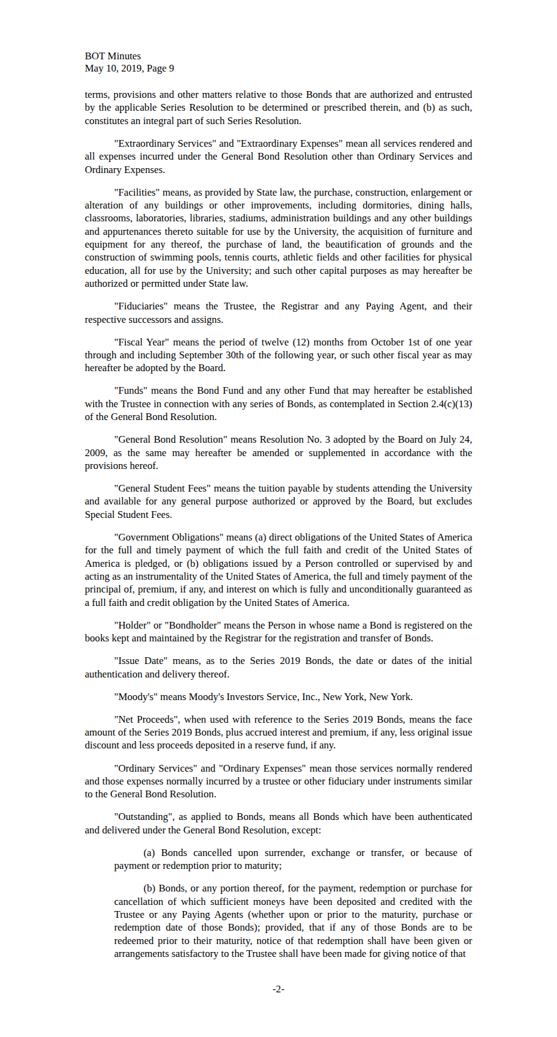BOT Minutes
May 10, 2019, Page 9
terms, provisions and other matters relative to those Bonds that are authorized and entrusted by the applicable Series Resolution to be determined or prescribed therein, and (b) as such, constitutes an integral part of such Series Resolution.
"Extraordinary Services" and "Extraordinary Expenses" mean all services rendered and all expenses incurred under the General Bond Resolution other than Ordinary Services and Ordinary Expenses.
"Facilities" means, as provided by State law, the purchase, construction, enlargement or alteration of any buildings or other improvements, including dormitories, dining halls, classrooms, laboratories, libraries, stadiums, administration buildings and any other buildings and appurtenances thereto suitable for use by the University, the acquisition of furniture and equipment for any thereof, the purchase of land, the beautification of grounds and the construction of swimming pools, tennis courts, athletic fields and other facilities for physical education, all for use by the University; and such other capital purposes as may hereafter be authorized or permitted under State law.
"Fiduciaries" means the Trustee, the Registrar and any Paying Agent, and their respective successors and assigns.
"Fiscal Year" means the period of twelve (12) months from October 1st of one year through and including September 30th of the following year, or such other fiscal year as may hereafter be adopted by the Board.
"Funds" means the Bond Fund and any other Fund that may hereafter be established with the Trustee in connection with any series of Bonds, as contemplated in Section 2.4(c)(13) of the General Bond Resolution.
"General Bond Resolution" means Resolution No. 3 adopted by the Board on July 24, 2009, as the same may hereafter be amended or supplemented in accordance with the provisions hereof.
"General Student Fees" means the tuition payable by students attending the University and available for any general purpose authorized or approved by the Board, but excludes Special Student Fees.
"Government Obligations" means (a) direct obligations of the United States of America for the full and timely payment of which the full faith and credit of the United States of America is pledged, or (b) obligations issued by a Person controlled or supervised by and acting as an instrumentality of the United States of America, the full and timely payment of the principal of, premium, if any, and interest on which is fully and unconditionally guaranteed as a full faith and credit obligation by the United States of America.
"Holder" or "Bondholder" means the Person in whose name a Bond is registered on the books kept and maintained by the Registrar for the registration and transfer of Bonds.
"Issue Date" means, as to the Series 2019 Bonds, the date or dates of the initial authentication and delivery thereof.
"Moody's" means Moody's Investors Service, Inc., New York, New York.
"Net Proceeds", when used with reference to the Series 2019 Bonds, means the face amount of the Series 2019 Bonds, plus accrued interest and premium, if any, less original issue discount and less proceeds deposited in a reserve fund, if any.
"Ordinary Services" and "Ordinary Expenses" mean those services normally rendered and those expenses normally incurred by a trustee or other fiduciary under instruments similar to the General Bond Resolution.
"Outstanding", as applied to Bonds, means all Bonds which have been authenticated and delivered under the General Bond Resolution, except:
(a) Bonds cancelled upon surrender, exchange or transfer, or because of payment or redemption prior to maturity;
(b) Bonds, or any portion thereof, for the payment, redemption or purchase for cancellation of which sufficient moneys have been deposited and credited with the Trustee or any Paying Agents (whether upon or prior to the maturity, purchase or redemption date of those Bonds); provided, that if any of those Bonds are to be redeemed prior to their maturity, notice of that redemption shall have been given or arrangements satisfactory to the Trustee shall have been made for giving notice of that
-2-